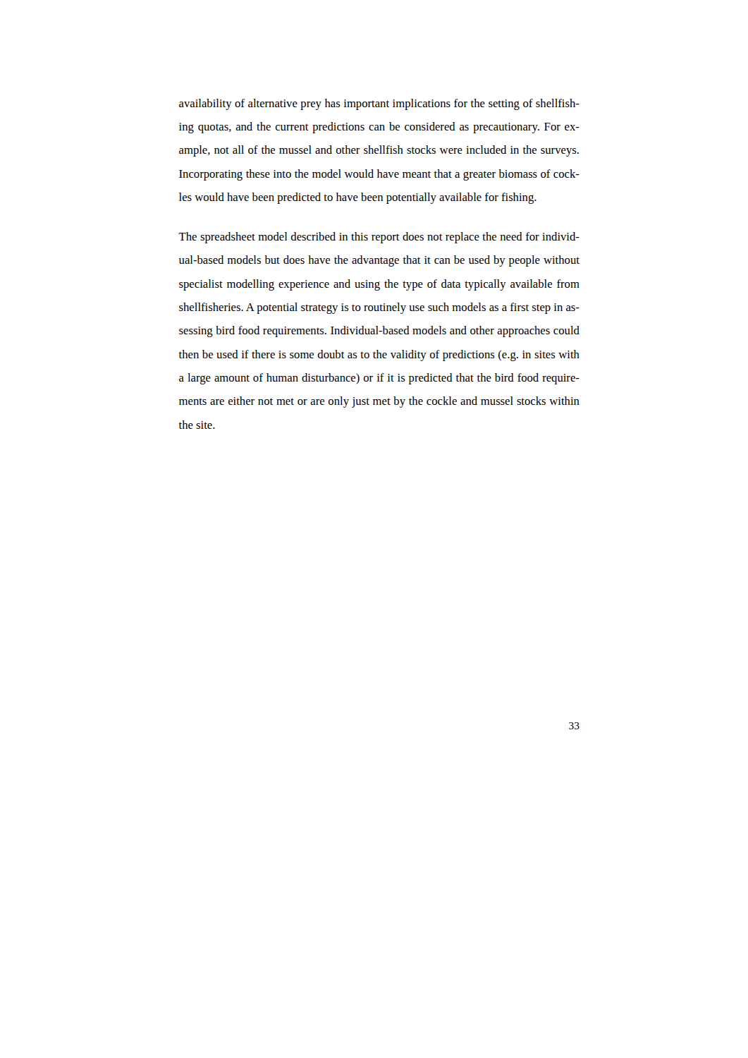availability of alternative prey has important implications for the setting of shellfishing quotas, and the current predictions can be considered as precautionary. For example, not all of the mussel and other shellfish stocks were included in the surveys. Incorporating these into the model would have meant that a greater biomass of cockles would have been predicted to have been potentially available for fishing.
The spreadsheet model described in this report does not replace the need for individual-based models but does have the advantage that it can be used by people without specialist modelling experience and using the type of data typically available from shellfisheries. A potential strategy is to routinely use such models as a first step in assessing bird food requirements. Individual-based models and other approaches could then be used if there is some doubt as to the validity of predictions (e.g. in sites with a large amount of human disturbance) or if it is predicted that the bird food requirements are either not met or are only just met by the cockle and mussel stocks within the site.
33